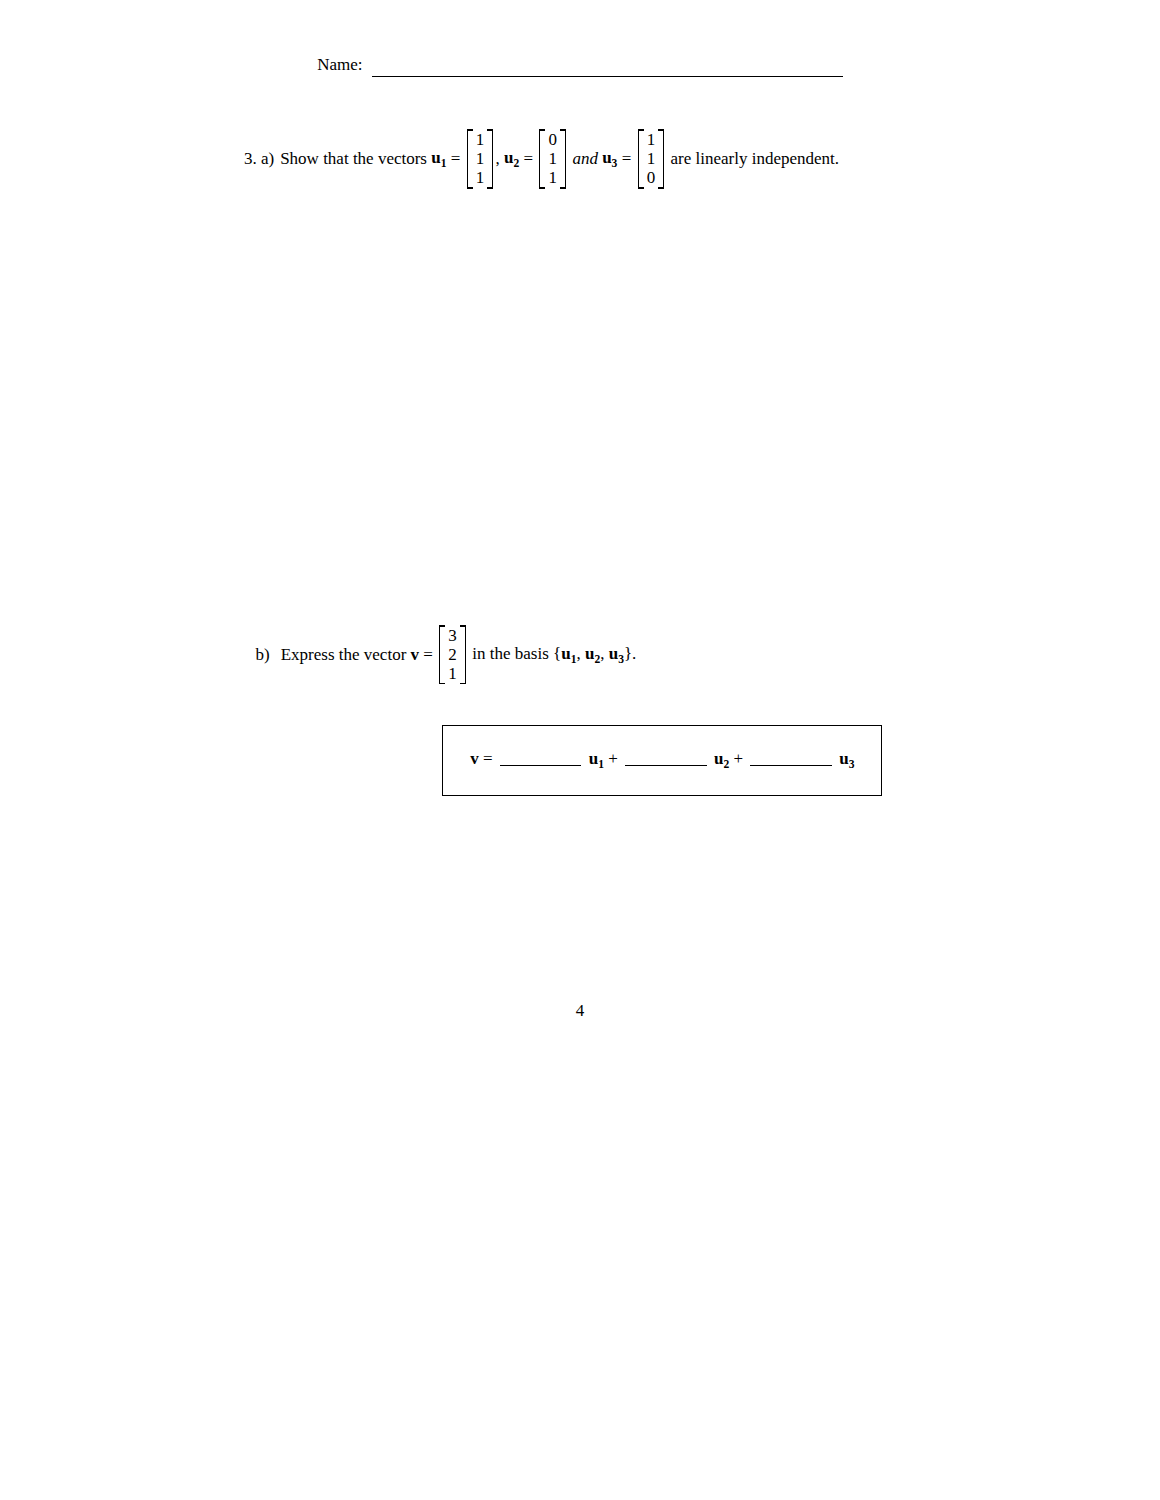Name:
3. a) Show that the vectors u1 = 111 , u2 = 011 and u3 = 110 are linearly independent.
b) Express the vector v = 321 in the basis {u1, u2, u3}.
v = u1 + u2 + u3
4